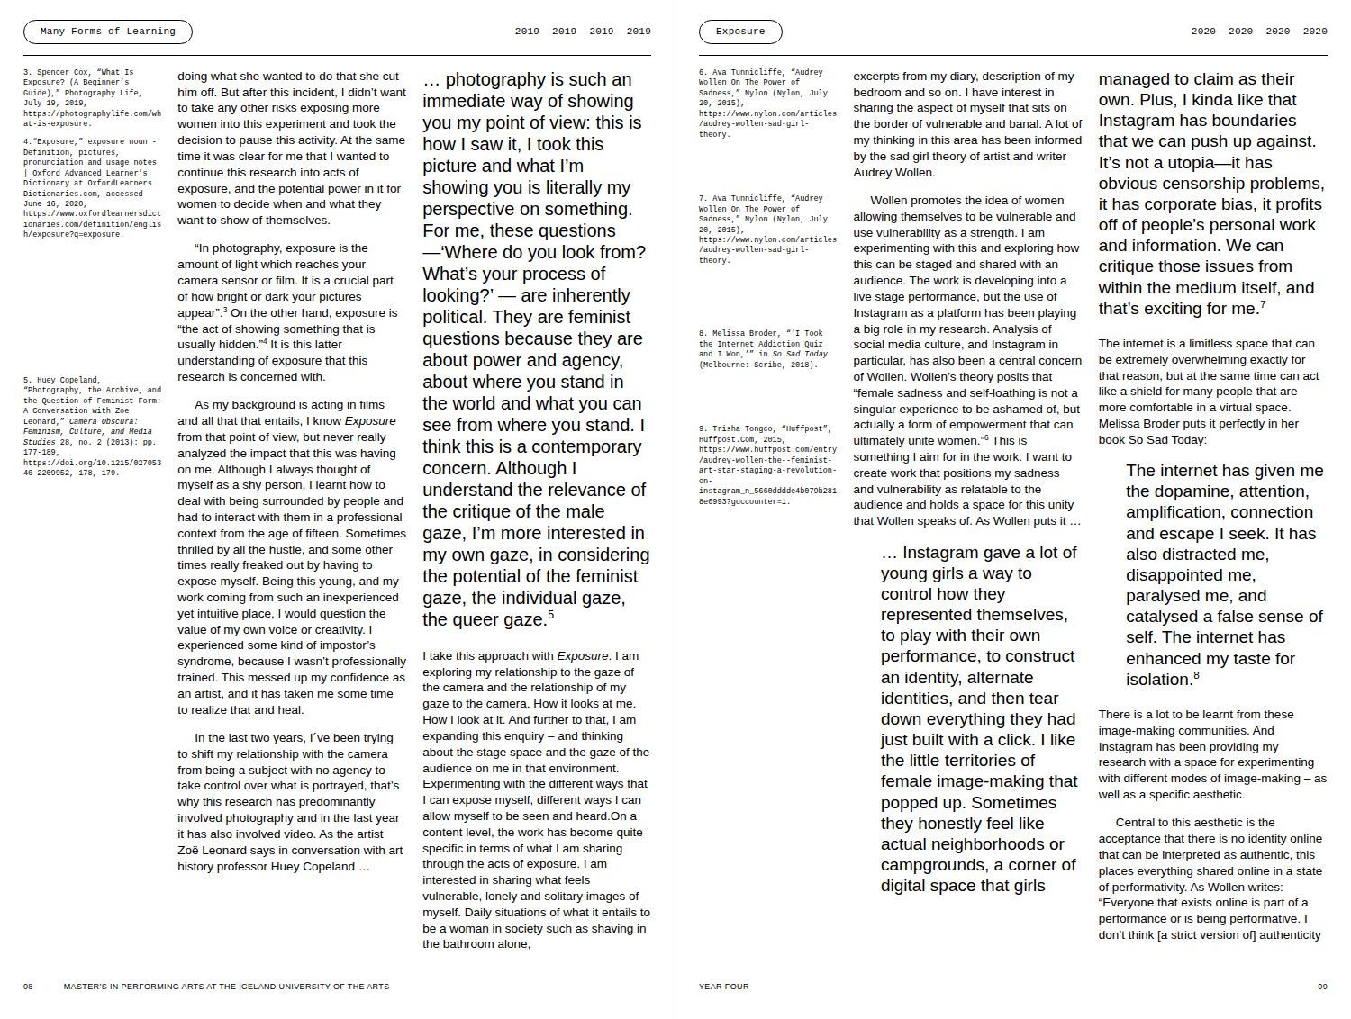Many Forms of Learning 2019201920192019
3. Spencer Cox, “What Is Exposure? (A Beginner’s Guide),” Photography Life, July 19, 2019, https://photographylife.com/what-is-exposure.
4.“Exposure,” exposure noun - Definition, pictures, pronunciation and usage notes | Oxford Advanced Learner’s Dictionary at OxfordLearners Dictionaries.com, accessed June 16, 2020, https://www.oxfordlearnersdictionaries.com/definition/english/exposure?q=exposure.
5. Huey Copeland, “Photography, the Archive, and the Question of Feminist Form: A Conversation with Zoe Leonard,” Camera Obscura: Feminism, Culture, and Media Studies 28, no. 2 (2013): pp. 177-189, https://doi.org/10.1215/02705346-2209952, 178, 179.
doing what she wanted to do that she cut him off. But after this incident, I didn’t want to take any other risks exposing more women into this experiment and took the decision to pause this activity. At the same time it was clear for me that I wanted to continue this research into acts of exposure, and the potential power in it for women to decide when and what they want to show of themselves.
“In photography, exposure is the amount of light which reaches your camera sensor or film. It is a crucial part of how bright or dark your pictures appear”.3 On the other hand, exposure is “the act of showing something that is usually hidden.”4 It is this latter understanding of exposure that this research is concerned with.
As my background is acting in films and all that that entails, I know Exposure from that point of view, but never really analyzed the impact that this was having on me. Although I always thought of myself as a shy person, I learnt how to deal with being surrounded by people and had to interact with them in a professional context from the age of fifteen. Sometimes thrilled by all the hustle, and some other times really freaked out by having to expose myself. Being this young, and my work coming from such an inexperienced yet intuitive place, I would question the value of my own voice or creativity. I experienced some kind of impostor’s syndrome, because I wasn’t professionally trained. This messed up my confidence as an artist, and it has taken me some time to realize that and heal.
In the last two years, I´ve been trying to shift my relationship with the camera from being a subject with no agency to take control over what is portrayed, that’s why this research has predominantly involved photography and in the last year it has also involved video. As the artist Zoë Leonard says in conversation with art history professor Huey Copeland …
… photography is such an immediate way of showing you my point of view: this is how I saw it, I took this picture and what I’m showing you is literally my perspective on something. For me, these questions—‘Where do you look from? What’s your process of looking?’ — are inherently political. They are feminist questions because they are about power and agency, about where you stand in the world and what you can see from where you stand. I think this is a contemporary concern. Although I understand the relevance of the critique of the male gaze, I’m more interested in my own gaze, in considering the potential of the feminist gaze, the individual gaze, the queer gaze.5
I take this approach with Exposure. I am exploring my relationship to the gaze of the camera and the relationship of my gaze to the camera. How it looks at me. How I look at it. And further to that, I am expanding this enquiry – and thinking about the stage space and the gaze of the audience on me in that environment. Experimenting with the different ways that I can expose myself, different ways I can allow myself to be seen and heard.On a content level, the work has become quite specific in terms of what I am sharing through the acts of exposure. I am interested in sharing what feels vulnerable, lonely and solitary images of myself. Daily situations of what it entails to be a woman in society such as shaving in the bathroom alone,
08 Master’s in Performing Arts at the Iceland University of the Arts
Exposure 2020202020202020
6. Ava Tunnicliffe, “Audrey Wollen On The Power of Sadness,” Nylon (Nylon, July 20, 2015), https://www.nylon.com/articles/audrey-wollen-sad-girl-theory.
7. Ava Tunnicliffe, “Audrey Wollen On The Power of Sadness,” Nylon (Nylon, July 20, 2015), https://www.nylon.com/articles/audrey-wollen-sad-girl-theory.
8. Melissa Broder, “‘I Took the Internet Addiction Quiz and I Won,’” in So Sad Today (Melbourne: Scribe, 2018).
9. Trisha Tongco, “Huffpost”, Huffpost.Com, 2015, https://www.huffpost.com/entry/audrey-wollen-the--feminist-art-star-staging-a-revolution-on-instagram_n_5660dddde4b079b2818e0993?guccounter=1.
excerpts from my diary, description of my bedroom and so on. I have interest in sharing the aspect of myself that sits on the border of vulnerable and banal. A lot of my thinking in this area has been informed by the sad girl theory of artist and writer Audrey Wollen.
Wollen promotes the idea of women allowing themselves to be vulnerable and use vulnerability as a strength. I am experimenting with this and exploring how this can be staged and shared with an audience. The work is developing into a live stage performance, but the use of Instagram as a platform has been playing a big role in my research. Analysis of social media culture, and Instagram in particular, has also been a central concern of Wollen. Wollen’s theory posits that “female sadness and self-loathing is not a singular experience to be ashamed of, but actually a form of empowerment that can ultimately unite women.”6 This is something I aim for in the work. I want to create work that positions my sadness and vulnerability as relatable to the audience and holds a space for this unity that Wollen speaks of. As Wollen puts it …
… Instagram gave a lot of young girls a way to control how they represented themselves, to play with their own performance, to construct an identity, alternate identities, and then tear down everything they had just built with a click. I like the little territories of female image-making that popped up. Sometimes they honestly feel like actual neighborhoods or campgrounds, a corner of digital space that girls
managed to claim as their own. Plus, I kinda like that Instagram has boundaries that we can push up against. It’s not a utopia—it has obvious censorship problems, it has corporate bias, it profits off of people’s personal work and information. We can critique those issues from within the medium itself, and that’s exciting for me.7
The internet is a limitless space that can be extremely overwhelming exactly for that reason, but at the same time can act like a shield for many people that are more comfortable in a virtual space. Melissa Broder puts it perfectly in her book So Sad Today:
The internet has given me the dopamine, attention, amplification, connection and escape I seek. It has also distracted me, disappointed me, paralysed me, and catalysed a false sense of self. The internet has enhanced my taste for isolation.8
There is a lot to be learnt from these image-making communities. And Instagram has been providing my research with a space for experimenting with different modes of image-making – as well as a specific aesthetic.
Central to this aesthetic is the acceptance that there is no identity online that can be interpreted as authentic, this places everything shared online in a state of performativity. As Wollen writes: “Everyone that exists online is part of a performance or is being performative. I don’t think [a strict version of] authenticity
Year Four 09